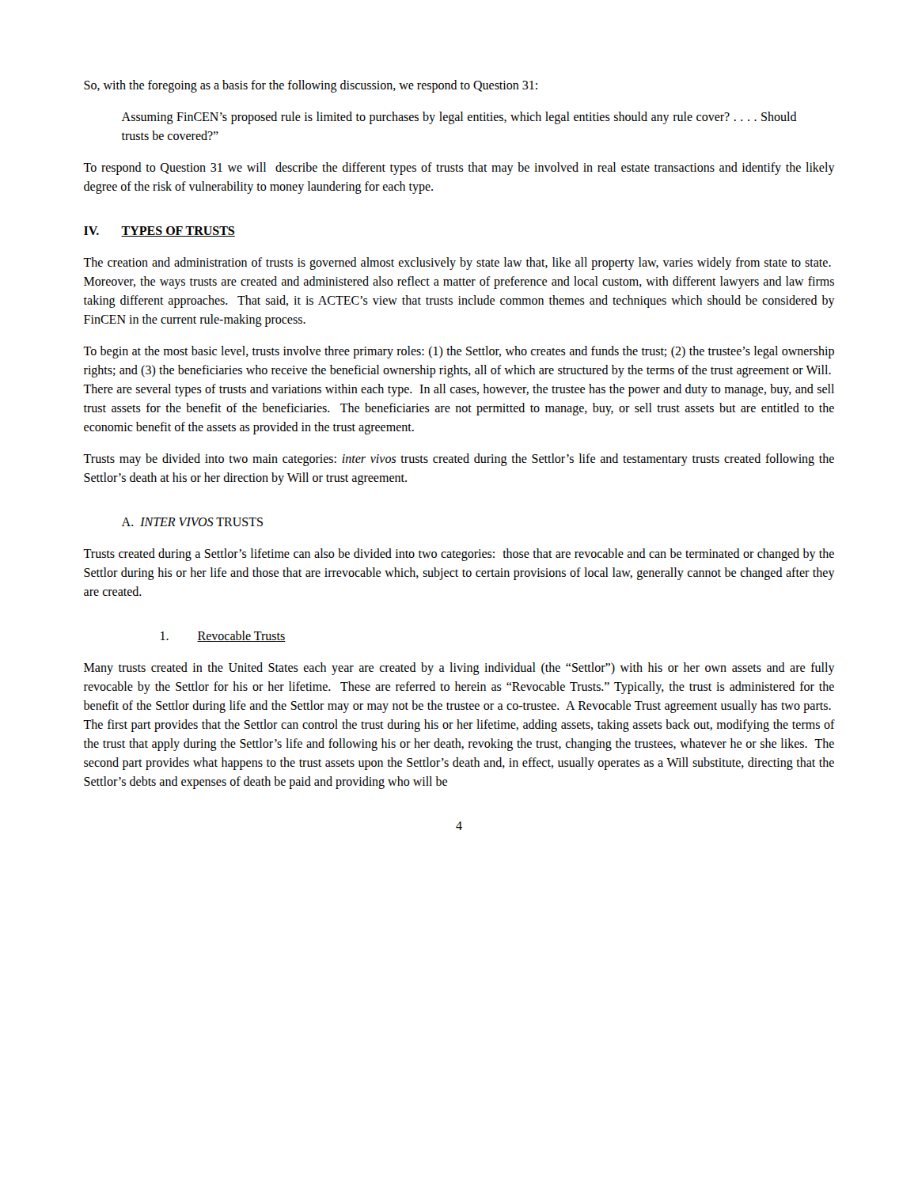So, with the foregoing as a basis for the following discussion, we respond to Question 31:
Assuming FinCEN’s proposed rule is limited to purchases by legal entities, which legal entities should any rule cover? . . . . Should trusts be covered?”
To respond to Question 31 we will describe the different types of trusts that may be involved in real estate transactions and identify the likely degree of the risk of vulnerability to money laundering for each type.
IV. TYPES OF TRUSTS
The creation and administration of trusts is governed almost exclusively by state law that, like all property law, varies widely from state to state. Moreover, the ways trusts are created and administered also reflect a matter of preference and local custom, with different lawyers and law firms taking different approaches. That said, it is ACTEC’s view that trusts include common themes and techniques which should be considered by FinCEN in the current rule-making process.
To begin at the most basic level, trusts involve three primary roles: (1) the Settlor, who creates and funds the trust; (2) the trustee’s legal ownership rights; and (3) the beneficiaries who receive the beneficial ownership rights, all of which are structured by the terms of the trust agreement or Will. There are several types of trusts and variations within each type. In all cases, however, the trustee has the power and duty to manage, buy, and sell trust assets for the benefit of the beneficiaries. The beneficiaries are not permitted to manage, buy, or sell trust assets but are entitled to the economic benefit of the assets as provided in the trust agreement.
Trusts may be divided into two main categories: inter vivos trusts created during the Settlor’s life and testamentary trusts created following the Settlor’s death at his or her direction by Will or trust agreement.
A. INTER VIVOS TRUSTS
Trusts created during a Settlor’s lifetime can also be divided into two categories: those that are revocable and can be terminated or changed by the Settlor during his or her life and those that are irrevocable which, subject to certain provisions of local law, generally cannot be changed after they are created.
1. Revocable Trusts
Many trusts created in the United States each year are created by a living individual (the “Settlor”) with his or her own assets and are fully revocable by the Settlor for his or her lifetime. These are referred to herein as “Revocable Trusts.” Typically, the trust is administered for the benefit of the Settlor during life and the Settlor may or may not be the trustee or a co-trustee. A Revocable Trust agreement usually has two parts. The first part provides that the Settlor can control the trust during his or her lifetime, adding assets, taking assets back out, modifying the terms of the trust that apply during the Settlor’s life and following his or her death, revoking the trust, changing the trustees, whatever he or she likes. The second part provides what happens to the trust assets upon the Settlor’s death and, in effect, usually operates as a Will substitute, directing that the Settlor’s debts and expenses of death be paid and providing who will be
4